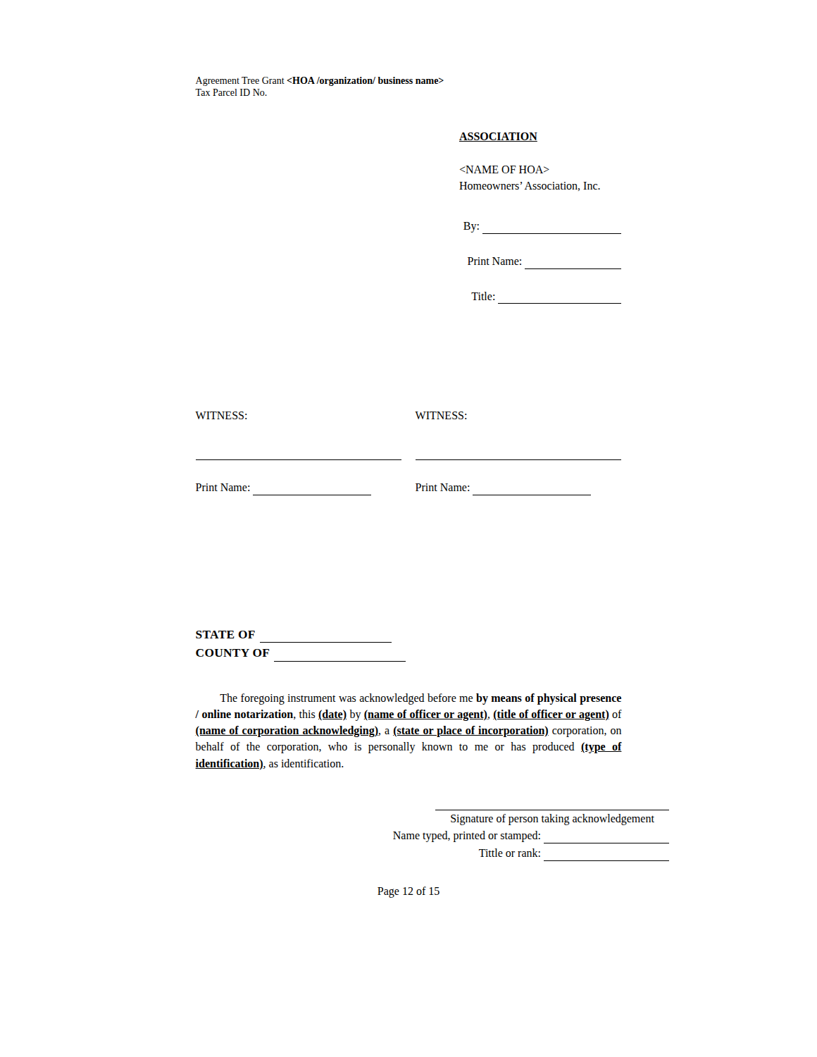Agreement Tree Grant <HOA /organization/ business name>
Tax Parcel ID No.
ASSOCIATION
<NAME OF HOA>
Homeowners’ Association, Inc.
By:
Print Name:
Title:
WITNESS:
Print Name:
WITNESS:
Print Name:
STATE OF
COUNTY OF
The foregoing instrument was acknowledged before me by means of physical presence / online notarization, this (date) by (name of officer or agent), (title of officer or agent) of (name of corporation acknowledging), a (state or place of incorporation) corporation, on behalf of the corporation, who is personally known to me or has produced (type of identification), as identification.
Signature of person taking acknowledgement
Name typed, printed or stamped:
Tittle or rank:
Page 12 of 15